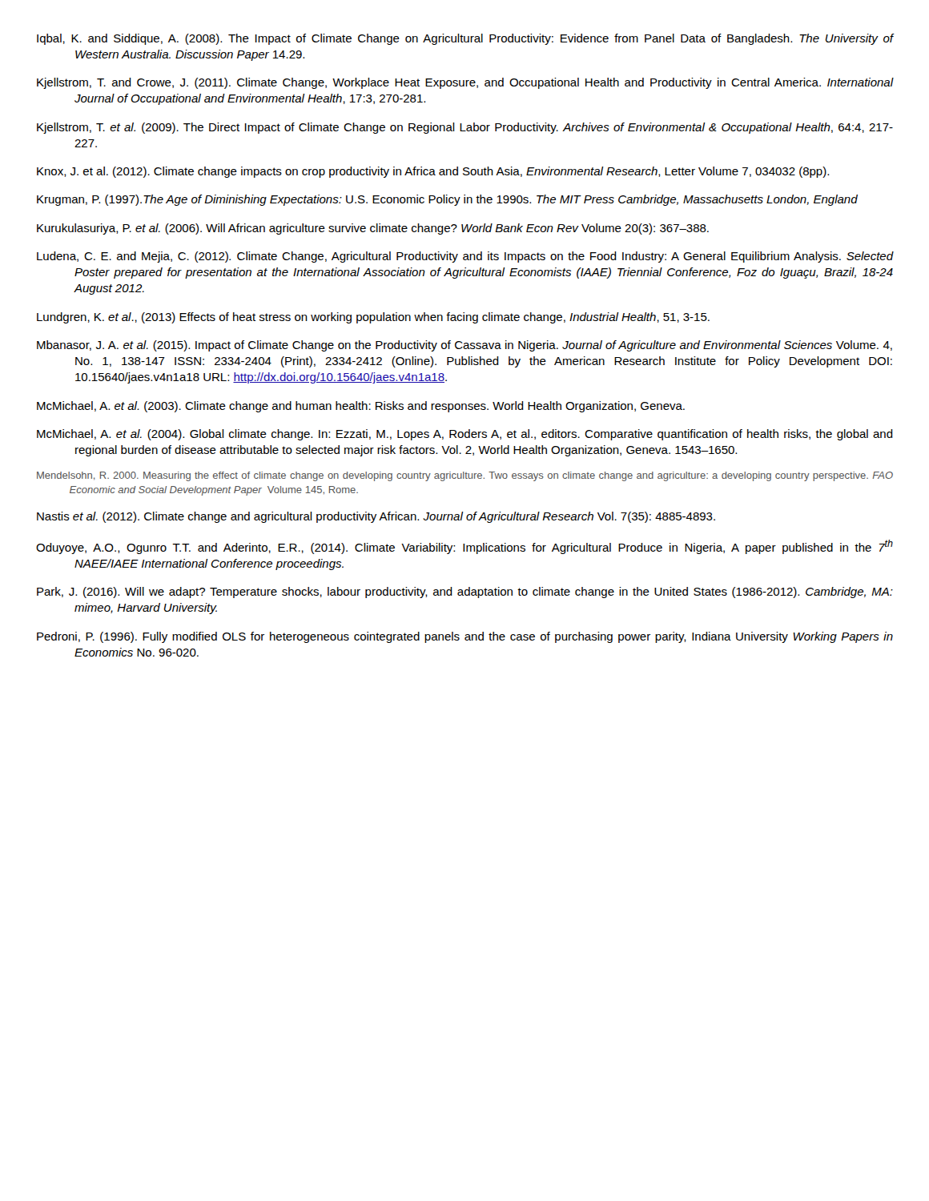Iqbal, K. and Siddique, A. (2008). The Impact of Climate Change on Agricultural Productivity: Evidence from Panel Data of Bangladesh. The University of Western Australia. Discussion Paper 14.29.
Kjellstrom, T. and Crowe, J. (2011). Climate Change, Workplace Heat Exposure, and Occupational Health and Productivity in Central America. International Journal of Occupational and Environmental Health, 17:3, 270-281.
Kjellstrom, T. et al. (2009). The Direct Impact of Climate Change on Regional Labor Productivity. Archives of Environmental & Occupational Health, 64:4, 217-227.
Knox, J. et al. (2012). Climate change impacts on crop productivity in Africa and South Asia, Environmental Research, Letter Volume 7, 034032 (8pp).
Krugman, P. (1997).The Age of Diminishing Expectations: U.S. Economic Policy in the 1990s. The MIT Press Cambridge, Massachusetts London, England
Kurukulasuriya, P. et al. (2006). Will African agriculture survive climate change? World Bank Econ Rev Volume 20(3): 367–388.
Ludena, C. E. and Mejia, C. (2012). Climate Change, Agricultural Productivity and its Impacts on the Food Industry: A General Equilibrium Analysis. Selected Poster prepared for presentation at the International Association of Agricultural Economists (IAAE) Triennial Conference, Foz do Iguaçu, Brazil, 18‑24 August 2012.
Lundgren, K. et al., (2013) Effects of heat stress on working population when facing climate change, Industrial Health, 51, 3-15.
Mbanasor, J. A. et al. (2015). Impact of Climate Change on the Productivity of Cassava in Nigeria. Journal of Agriculture and Environmental Sciences Volume. 4, No. 1, 138-147 ISSN: 2334-2404 (Print), 2334-2412 (Online). Published by the American Research Institute for Policy Development DOI: 10.15640/jaes.v4n1a18 URL: http://dx.doi.org/10.15640/jaes.v4n1a18.
McMichael, A. et al. (2003). Climate change and human health: Risks and responses. World Health Organization, Geneva.
McMichael, A. et al. (2004). Global climate change. In: Ezzati, M., Lopes A, Roders A, et al., editors. Comparative quantification of health risks, the global and regional burden of disease attributable to selected major risk factors. Vol. 2, World Health Organization, Geneva. 1543–1650.
Mendelsohn, R. 2000. Measuring the effect of climate change on developing country agriculture. Two essays on climate change and agriculture: a developing country perspective. FAO Economic and Social Development Paper Volume 145, Rome.
Nastis et al. (2012). Climate change and agricultural productivity African. Journal of Agricultural Research Vol. 7(35): 4885-4893.
Oduyoye, A.O., Ogunro T.T. and Aderinto, E.R., (2014). Climate Variability: Implications for Agricultural Produce in Nigeria, A paper published in the 7th NAEE/IAEE International Conference proceedings.
Park, J. (2016). Will we adapt? Temperature shocks, labour productivity, and adaptation to climate change in the United States (1986-2012). Cambridge, MA: mimeo, Harvard University.
Pedroni, P. (1996). Fully modified OLS for heterogeneous cointegrated panels and the case of purchasing power parity, Indiana University Working Papers in Economics No. 96-020.